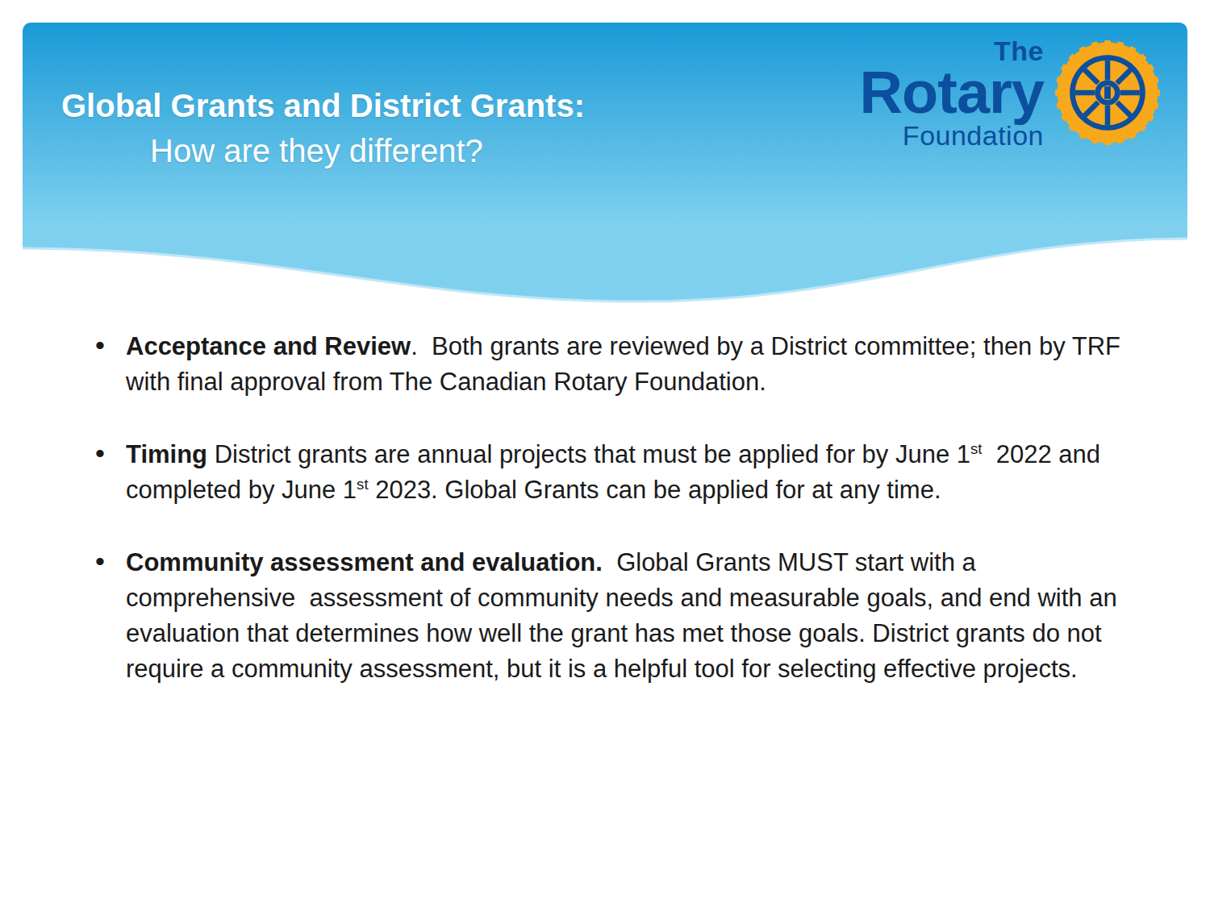Global Grants and District Grants: How are they different?
The Rotary Foundation
Acceptance and Review. Both grants are reviewed by a District committee; then by TRF with final approval from The Canadian Rotary Foundation.
Timing District grants are annual projects that must be applied for by June 1st 2022 and completed by June 1st 2023. Global Grants can be applied for at any time.
Community assessment and evaluation. Global Grants MUST start with a comprehensive assessment of community needs and measurable goals, and end with an evaluation that determines how well the grant has met those goals. District grants do not require a community assessment, but it is a helpful tool for selecting effective projects.